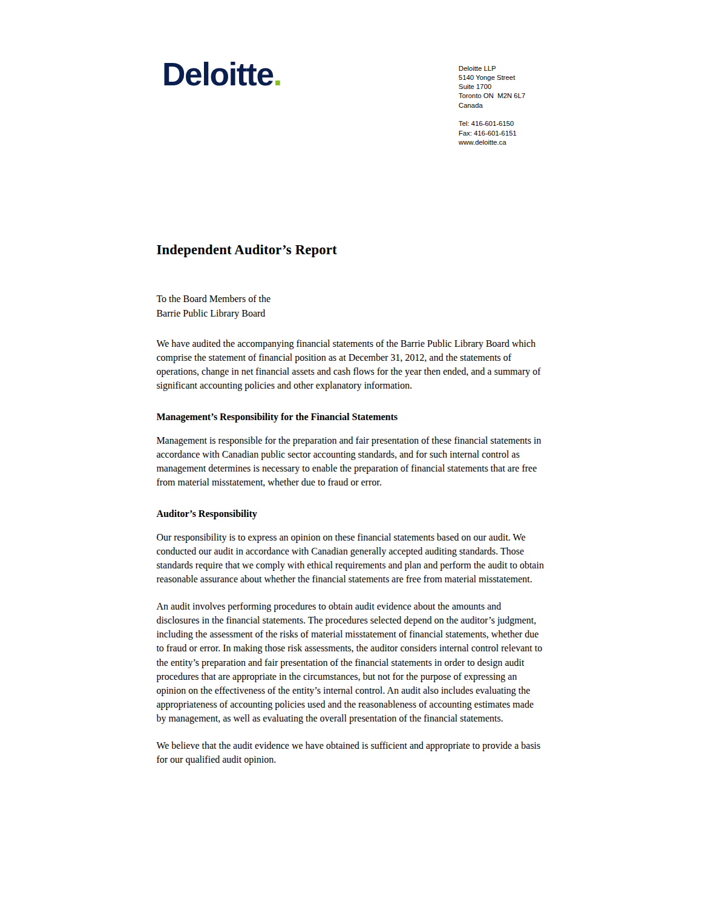Deloitte.
Deloitte LLP
5140 Yonge Street
Suite 1700
Toronto ON M2N 6L7
Canada Tel: 416-601-6150
Fax: 416-601-6151
www.deloitte.ca
Independent Auditor’s Report
To the Board Members of the
Barrie Public Library Board
We have audited the accompanying financial statements of the Barrie Public Library Board which comprise the statement of financial position as at December 31, 2012, and the statements of operations, change in net financial assets and cash flows for the year then ended, and a summary of significant accounting policies and other explanatory information.
Management’s Responsibility for the Financial Statements
Management is responsible for the preparation and fair presentation of these financial statements in accordance with Canadian public sector accounting standards, and for such internal control as management determines is necessary to enable the preparation of financial statements that are free from material misstatement, whether due to fraud or error.
Auditor’s Responsibility
Our responsibility is to express an opinion on these financial statements based on our audit. We conducted our audit in accordance with Canadian generally accepted auditing standards. Those standards require that we comply with ethical requirements and plan and perform the audit to obtain reasonable assurance about whether the financial statements are free from material misstatement.
An audit involves performing procedures to obtain audit evidence about the amounts and disclosures in the financial statements. The procedures selected depend on the auditor’s judgment, including the assessment of the risks of material misstatement of financial statements, whether due to fraud or error. In making those risk assessments, the auditor considers internal control relevant to the entity’s preparation and fair presentation of the financial statements in order to design audit procedures that are appropriate in the circumstances, but not for the purpose of expressing an opinion on the effectiveness of the entity’s internal control. An audit also includes evaluating the appropriateness of accounting policies used and the reasonableness of accounting estimates made by management, as well as evaluating the overall presentation of the financial statements.
We believe that the audit evidence we have obtained is sufficient and appropriate to provide a basis for our qualified audit opinion.